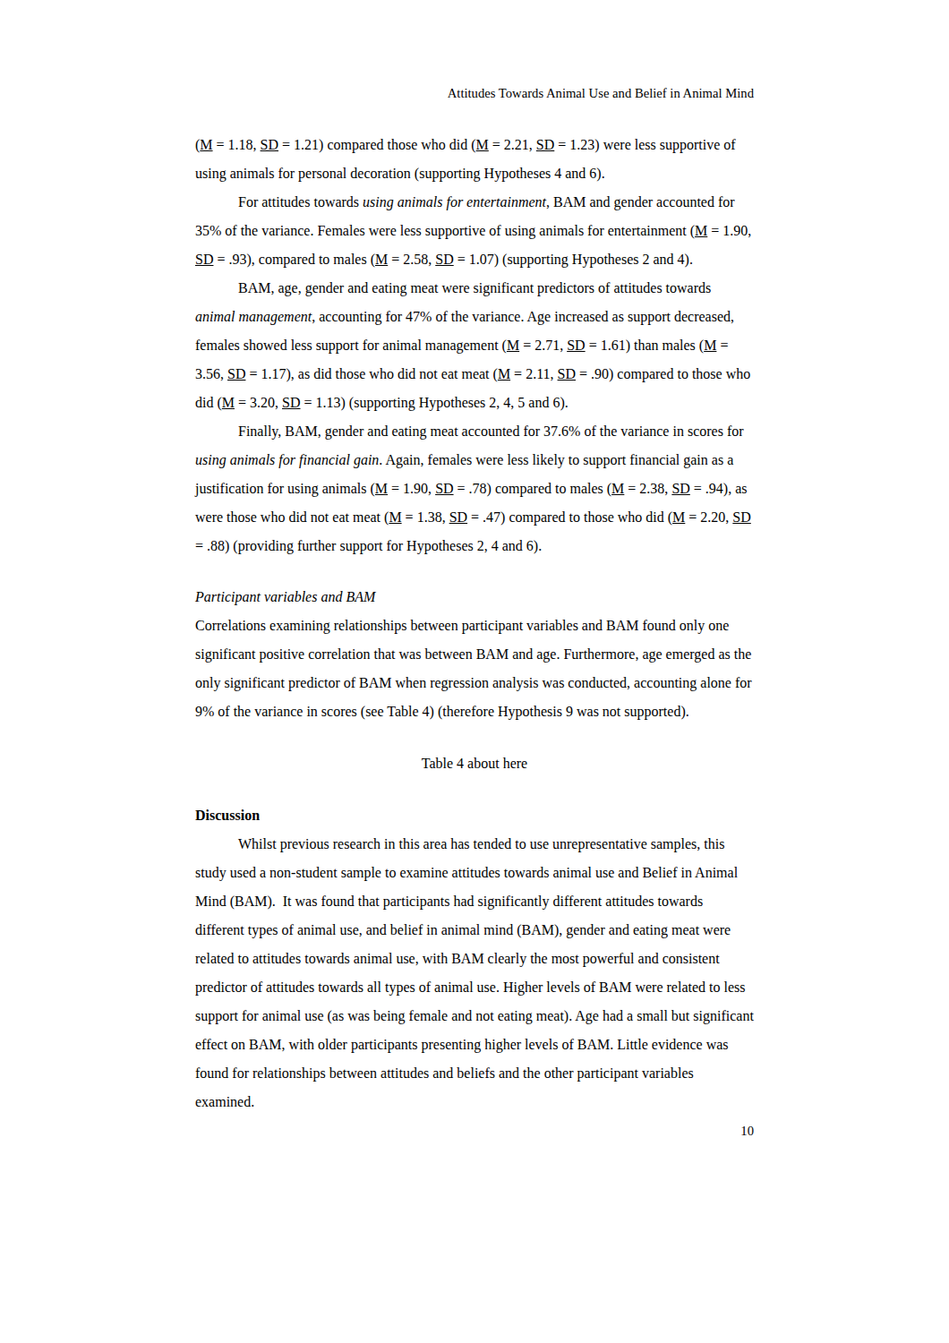Attitudes Towards Animal Use and Belief in Animal Mind
(M = 1.18, SD = 1.21) compared those who did (M = 2.21, SD = 1.23) were less supportive of using animals for personal decoration (supporting Hypotheses 4 and 6).
For attitudes towards using animals for entertainment, BAM and gender accounted for 35% of the variance. Females were less supportive of using animals for entertainment (M = 1.90, SD = .93), compared to males (M = 2.58, SD = 1.07) (supporting Hypotheses 2 and 4).
BAM, age, gender and eating meat were significant predictors of attitudes towards animal management, accounting for 47% of the variance. Age increased as support decreased, females showed less support for animal management (M = 2.71, SD = 1.61) than males (M = 3.56, SD = 1.17), as did those who did not eat meat (M = 2.11, SD = .90) compared to those who did (M = 3.20, SD = 1.13) (supporting Hypotheses 2, 4, 5 and 6).
Finally, BAM, gender and eating meat accounted for 37.6% of the variance in scores for using animals for financial gain. Again, females were less likely to support financial gain as a justification for using animals (M = 1.90, SD = .78) compared to males (M = 2.38, SD = .94), as were those who did not eat meat (M = 1.38, SD = .47) compared to those who did (M = 2.20, SD = .88) (providing further support for Hypotheses 2, 4 and 6).
Participant variables and BAM
Correlations examining relationships between participant variables and BAM found only one significant positive correlation that was between BAM and age. Furthermore, age emerged as the only significant predictor of BAM when regression analysis was conducted, accounting alone for 9% of the variance in scores (see Table 4) (therefore Hypothesis 9 was not supported).
Table 4 about here
Discussion
Whilst previous research in this area has tended to use unrepresentative samples, this study used a non-student sample to examine attitudes towards animal use and Belief in Animal Mind (BAM). It was found that participants had significantly different attitudes towards different types of animal use, and belief in animal mind (BAM), gender and eating meat were related to attitudes towards animal use, with BAM clearly the most powerful and consistent predictor of attitudes towards all types of animal use. Higher levels of BAM were related to less support for animal use (as was being female and not eating meat). Age had a small but significant effect on BAM, with older participants presenting higher levels of BAM. Little evidence was found for relationships between attitudes and beliefs and the other participant variables examined.
10